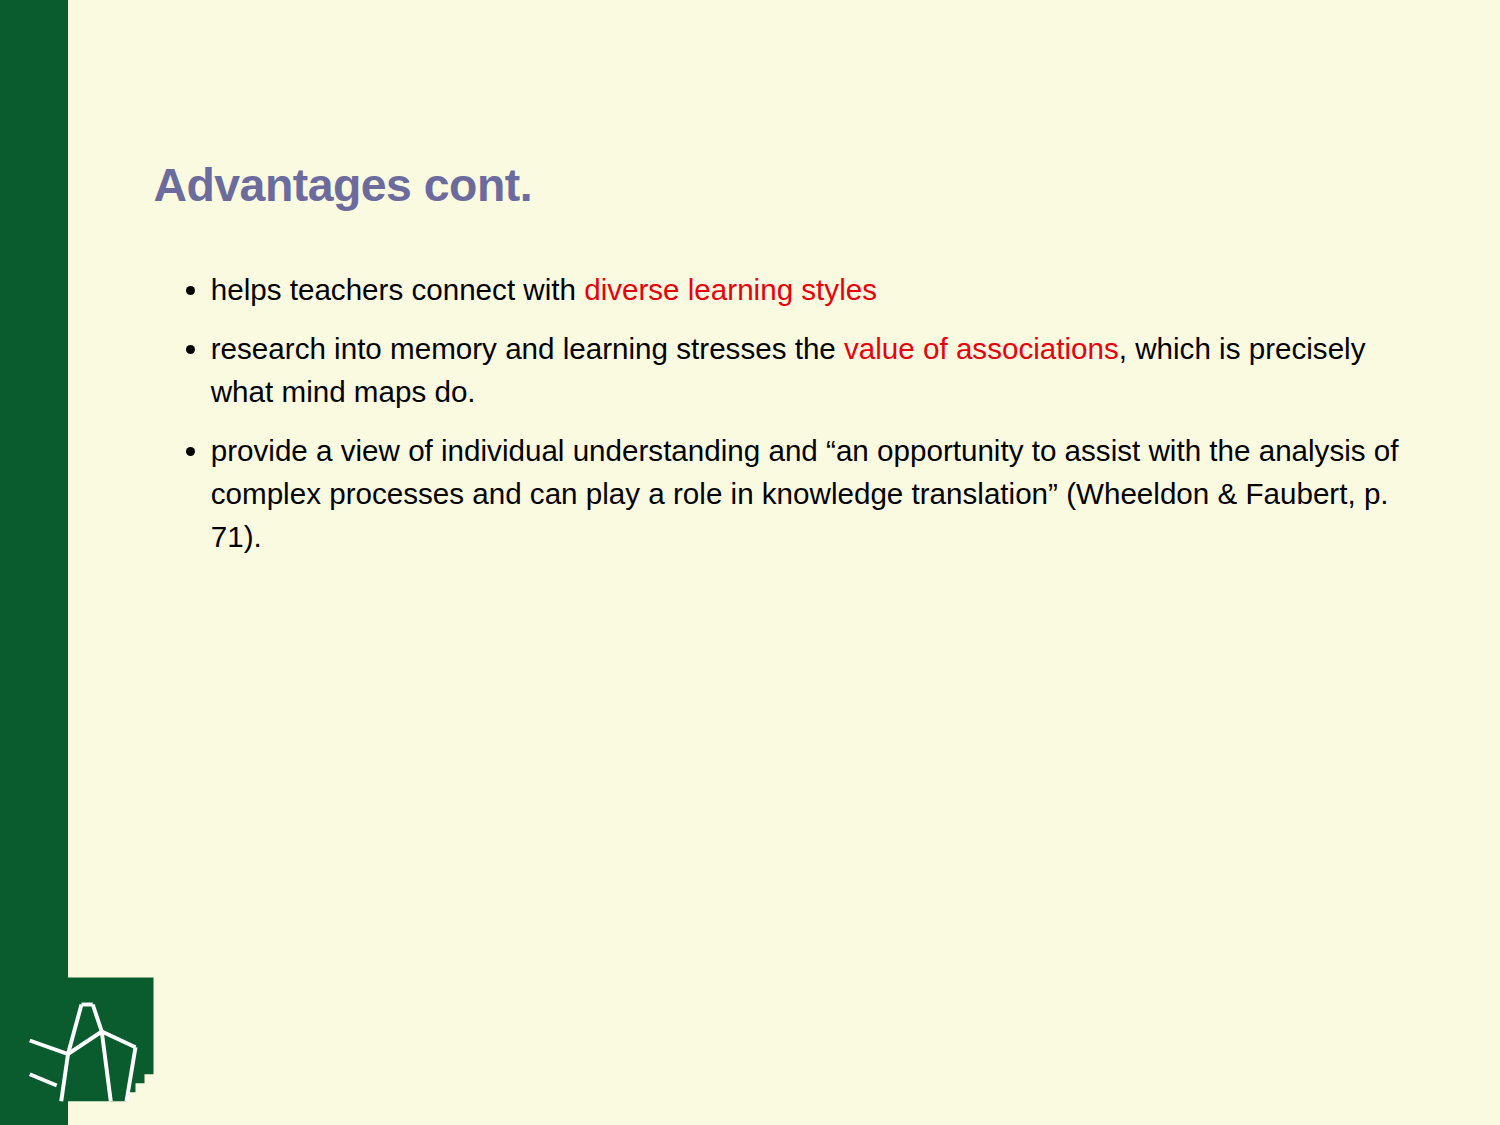Advantages cont.
helps teachers connect with diverse learning styles
research into memory and learning stresses the value of associations, which is precisely what mind maps do.
provide a view of individual understanding and “an opportunity to assist with the analysis of complex processes and can play a role in knowledge translation” (Wheeldon & Faubert, p. 71).